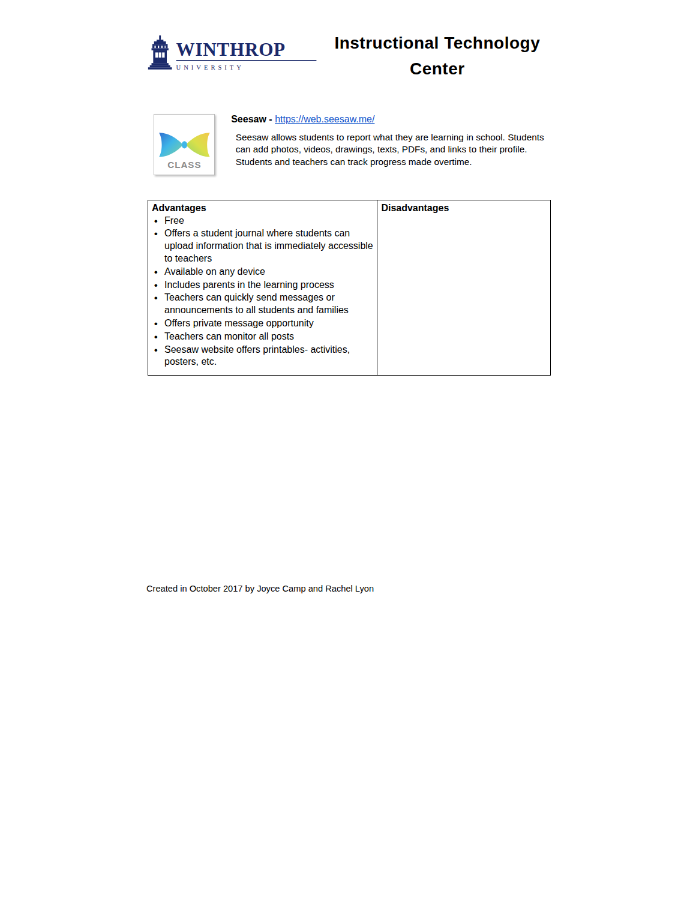WINTHROP UNIVERSITY
Instructional Technology Center
CLASS
Seesaw - https://web.seesaw.me/
Seesaw allows students to report what they are learning in school. Students can add photos, videos, drawings, texts, PDFs, and links to their profile. Students and teachers can track progress made overtime.
| Advantages Free Offers a student journal where students can upload information that is immediately accessible to teachers Available on any device Includes parents in the learning process Teachers can quickly send messages or announcements to all students and families Offers private message opportunity Teachers can monitor all posts Seesaw website offers printables- activities, posters, etc. | Disadvantages |
Created in October 2017 by Joyce Camp and Rachel Lyon